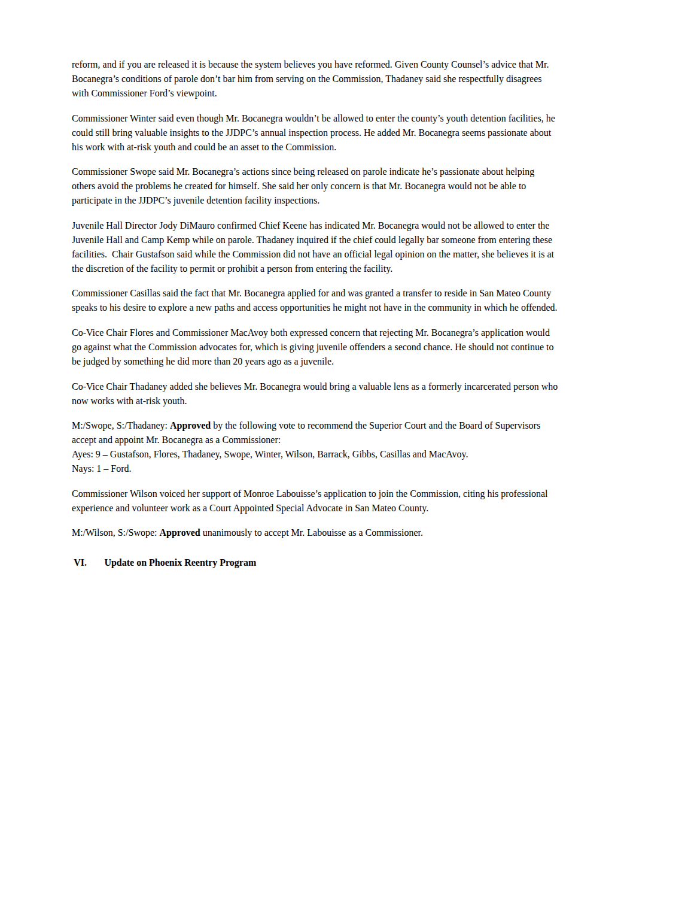reform, and if you are released it is because the system believes you have reformed. Given County Counsel’s advice that Mr. Bocanegra’s conditions of parole don’t bar him from serving on the Commission, Thadaney said she respectfully disagrees with Commissioner Ford’s viewpoint.
Commissioner Winter said even though Mr. Bocanegra wouldn’t be allowed to enter the county’s youth detention facilities, he could still bring valuable insights to the JJDPC’s annual inspection process. He added Mr. Bocanegra seems passionate about his work with at-risk youth and could be an asset to the Commission.
Commissioner Swope said Mr. Bocanegra’s actions since being released on parole indicate he’s passionate about helping others avoid the problems he created for himself. She said her only concern is that Mr. Bocanegra would not be able to participate in the JJDPC’s juvenile detention facility inspections.
Juvenile Hall Director Jody DiMauro confirmed Chief Keene has indicated Mr. Bocanegra would not be allowed to enter the Juvenile Hall and Camp Kemp while on parole. Thadaney inquired if the chief could legally bar someone from entering these facilities. Chair Gustafson said while the Commission did not have an official legal opinion on the matter, she believes it is at the discretion of the facility to permit or prohibit a person from entering the facility.
Commissioner Casillas said the fact that Mr. Bocanegra applied for and was granted a transfer to reside in San Mateo County speaks to his desire to explore a new paths and access opportunities he might not have in the community in which he offended.
Co-Vice Chair Flores and Commissioner MacAvoy both expressed concern that rejecting Mr. Bocanegra’s application would go against what the Commission advocates for, which is giving juvenile offenders a second chance. He should not continue to be judged by something he did more than 20 years ago as a juvenile.
Co-Vice Chair Thadaney added she believes Mr. Bocanegra would bring a valuable lens as a formerly incarcerated person who now works with at-risk youth.
M:/Swope, S:/Thadaney: Approved by the following vote to recommend the Superior Court and the Board of Supervisors accept and appoint Mr. Bocanegra as a Commissioner:
Ayes: 9 – Gustafson, Flores, Thadaney, Swope, Winter, Wilson, Barrack, Gibbs, Casillas and MacAvoy.
Nays: 1 – Ford.
Commissioner Wilson voiced her support of Monroe Labouisse’s application to join the Commission, citing his professional experience and volunteer work as a Court Appointed Special Advocate in San Mateo County.
M:/Wilson, S:/Swope: Approved unanimously to accept Mr. Labouisse as a Commissioner.
VI. Update on Phoenix Reentry Program